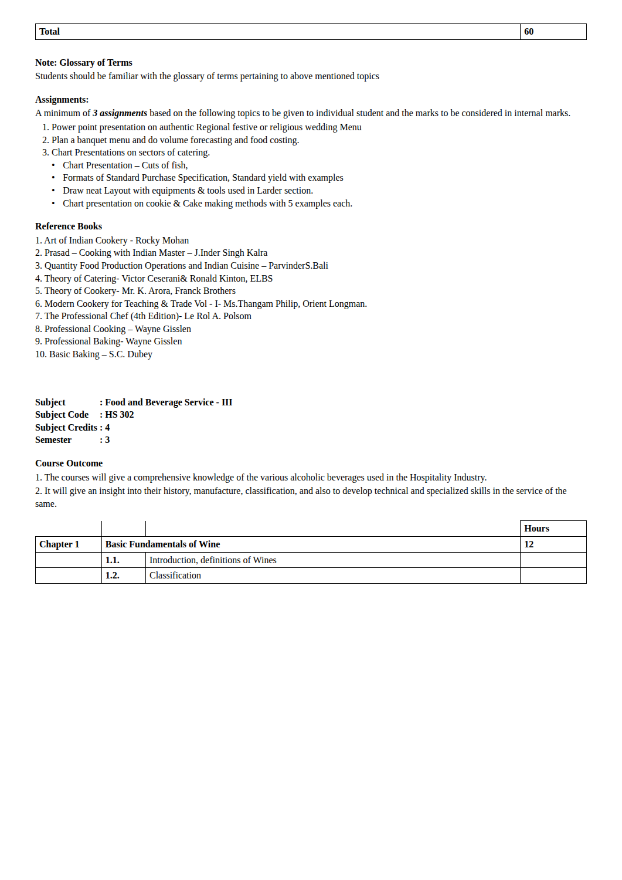| Total | 60 |
Note: Glossary of Terms
Students should be familiar with the glossary of terms pertaining to above mentioned topics
Assignments:
A minimum of 3 assignments based on the following topics to be given to individual student and the marks to be considered in internal marks.
Power point presentation on authentic Regional festive or religious wedding Menu
Plan a banquet menu and do volume forecasting and food costing.
Chart Presentations on sectors of catering.
Chart Presentation – Cuts of fish,
Formats of Standard Purchase Specification, Standard yield with examples
Draw neat Layout with equipments & tools used in Larder section.
Chart presentation on cookie & Cake making methods with 5 examples each.
Reference Books
1. Art of Indian Cookery - Rocky Mohan
2. Prasad – Cooking with Indian Master – J.Inder Singh Kalra
3. Quantity Food Production Operations and Indian Cuisine – ParvinderS.Bali
4. Theory of Catering- Victor Ceserani& Ronald Kinton, ELBS
5. Theory of Cookery- Mr. K. Arora, Franck Brothers
6. Modern Cookery for Teaching & Trade Vol - I- Ms.Thangam Philip, Orient Longman.
7. The Professional Chef (4th Edition)- Le Rol A. Polsom
8. Professional Cooking – Wayne Gisslen
9. Professional Baking- Wayne Gisslen
10. Basic Baking – S.C. Dubey
| Subject | : Food and Beverage Service - III |
| Subject Code | : HS 302 |
| Subject Credits | : 4 |
| Semester | : 3 |
Course Outcome
1. The courses will give a comprehensive knowledge of the various alcoholic beverages used in the Hospitality Industry.
2. It will give an insight into their history, manufacture, classification, and also to develop technical and specialized skills in the service of the same.
| | | | Hours |
| Chapter 1 | Basic Fundamentals of Wine | 12 |
| | 1.1. | Introduction, definitions of Wines | |
| | 1.2. | Classification | |